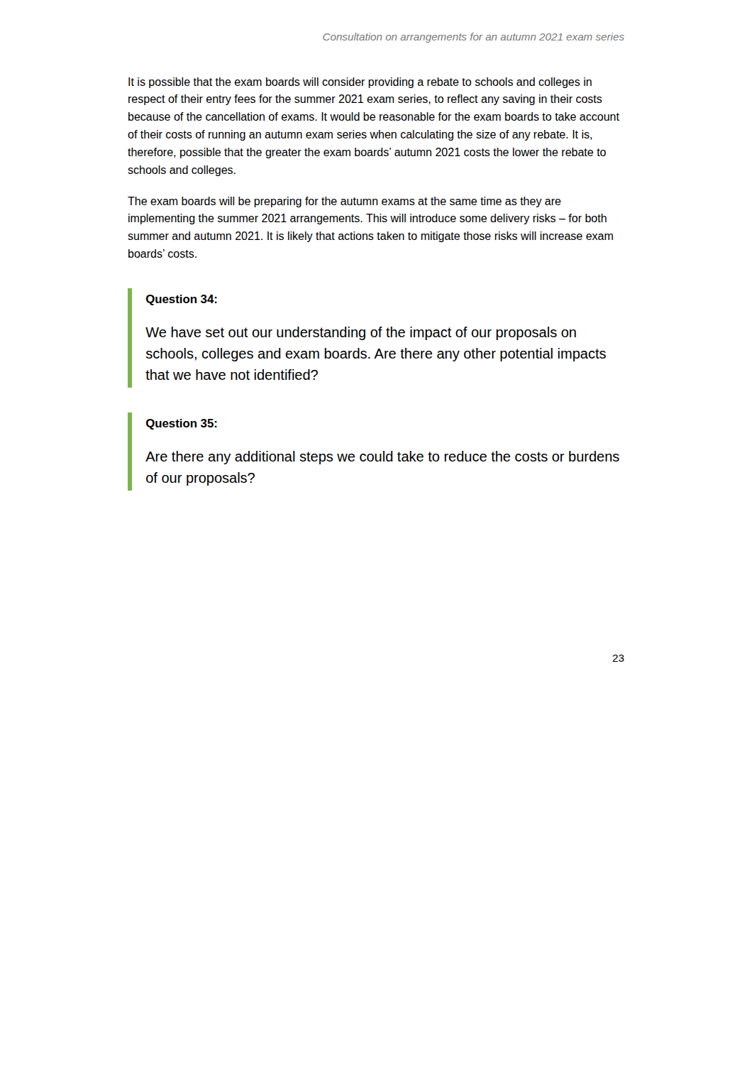Consultation on arrangements for an autumn 2021 exam series
It is possible that the exam boards will consider providing a rebate to schools and colleges in respect of their entry fees for the summer 2021 exam series, to reflect any saving in their costs because of the cancellation of exams. It would be reasonable for the exam boards to take account of their costs of running an autumn exam series when calculating the size of any rebate. It is, therefore, possible that the greater the exam boards’ autumn 2021 costs the lower the rebate to schools and colleges.
The exam boards will be preparing for the autumn exams at the same time as they are implementing the summer 2021 arrangements. This will introduce some delivery risks – for both summer and autumn 2021. It is likely that actions taken to mitigate those risks will increase exam boards’ costs.
Question 34:
We have set out our understanding of the impact of our proposals on schools, colleges and exam boards. Are there any other potential impacts that we have not identified?
Question 35:
Are there any additional steps we could take to reduce the costs or burdens of our proposals?
23